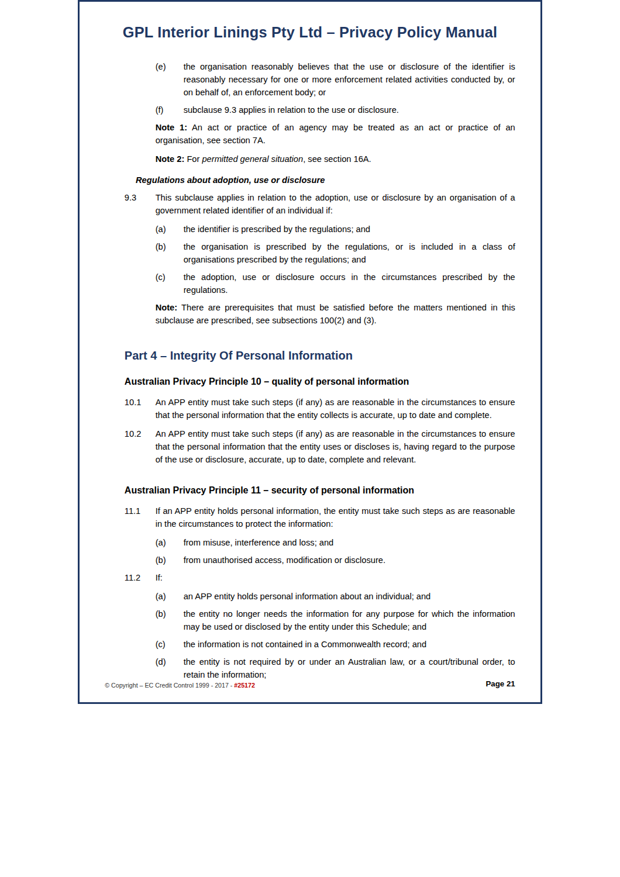GPL Interior Linings Pty Ltd – Privacy Policy Manual
(e)
the organisation reasonably believes that the use or disclosure of the identifier is reasonably necessary for one or more enforcement related activities conducted by, or on behalf of, an enforcement body; or
(f)
subclause 9.3 applies in relation to the use or disclosure.
Note 1: An act or practice of an agency may be treated as an act or practice of an organisation, see section 7A.
Note 2: For permitted general situation, see section 16A.
Regulations about adoption, use or disclosure
9.3
This subclause applies in relation to the adoption, use or disclosure by an organisation of a government related identifier of an individual if:
(a)
the identifier is prescribed by the regulations; and
(b)
the organisation is prescribed by the regulations, or is included in a class of organisations prescribed by the regulations; and
(c)
the adoption, use or disclosure occurs in the circumstances prescribed by the regulations.
Note: There are prerequisites that must be satisfied before the matters mentioned in this subclause are prescribed, see subsections 100(2) and (3).
Part 4 – Integrity Of Personal Information
Australian Privacy Principle 10 – quality of personal information
10.1
An APP entity must take such steps (if any) as are reasonable in the circumstances to ensure that the personal information that the entity collects is accurate, up to date and complete.
10.2
An APP entity must take such steps (if any) as are reasonable in the circumstances to ensure that the personal information that the entity uses or discloses is, having regard to the purpose of the use or disclosure, accurate, up to date, complete and relevant.
Australian Privacy Principle 11 – security of personal information
11.1
If an APP entity holds personal information, the entity must take such steps as are reasonable in the circumstances to protect the information:
(a)
from misuse, interference and loss; and
(b)
from unauthorised access, modification or disclosure.
11.2
If:
(a)
an APP entity holds personal information about an individual; and
(b)
the entity no longer needs the information for any purpose for which the information may be used or disclosed by the entity under this Schedule; and
(c)
the information is not contained in a Commonwealth record; and
(d)
the entity is not required by or under an Australian law, or a court/tribunal order, to retain the information;
© Copyright – EC Credit Control 1999 - 2017 - #25172
Page 21